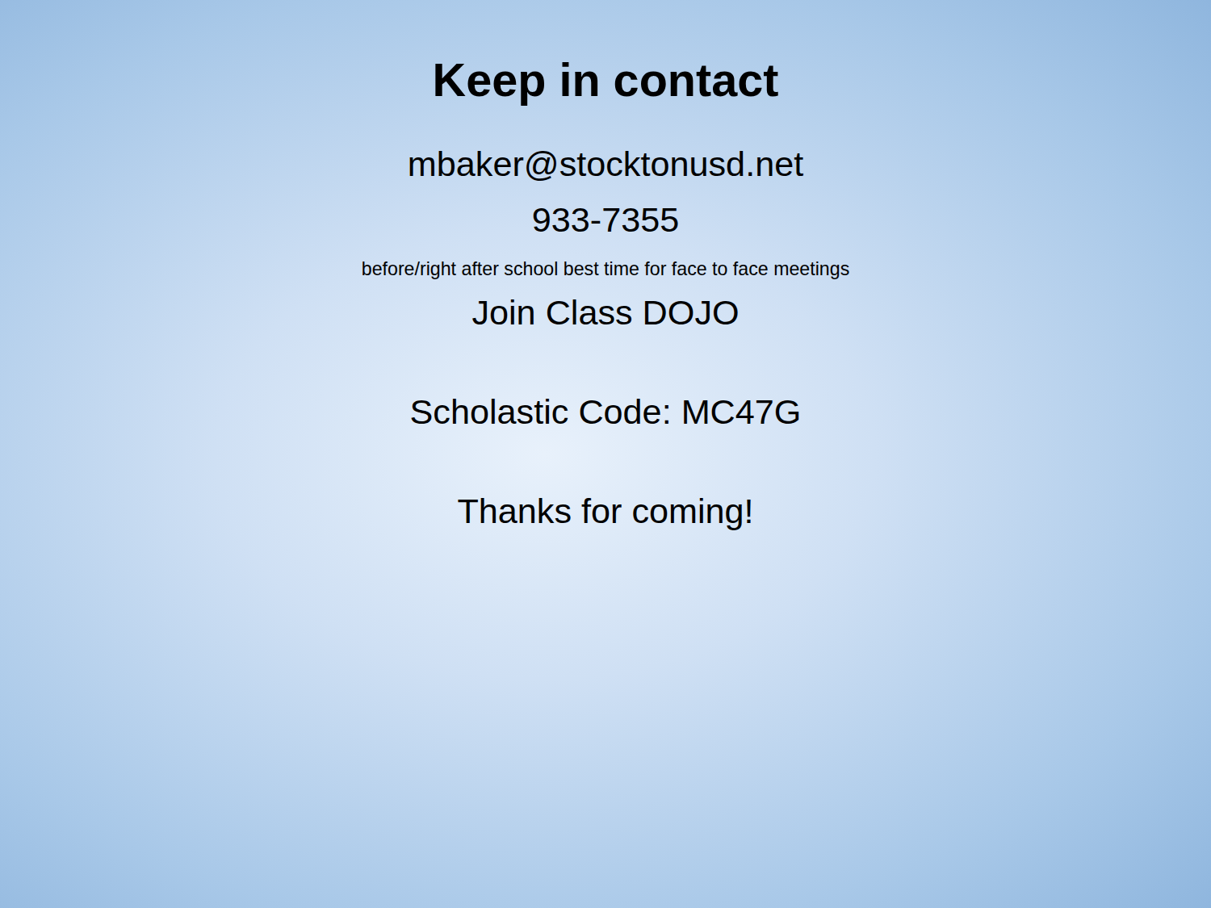Keep in contact
mbaker@stocktonusd.net
933-7355
before/right after school best time for face to face meetings
Join Class DOJO
Scholastic Code: MC47G
Thanks for coming!